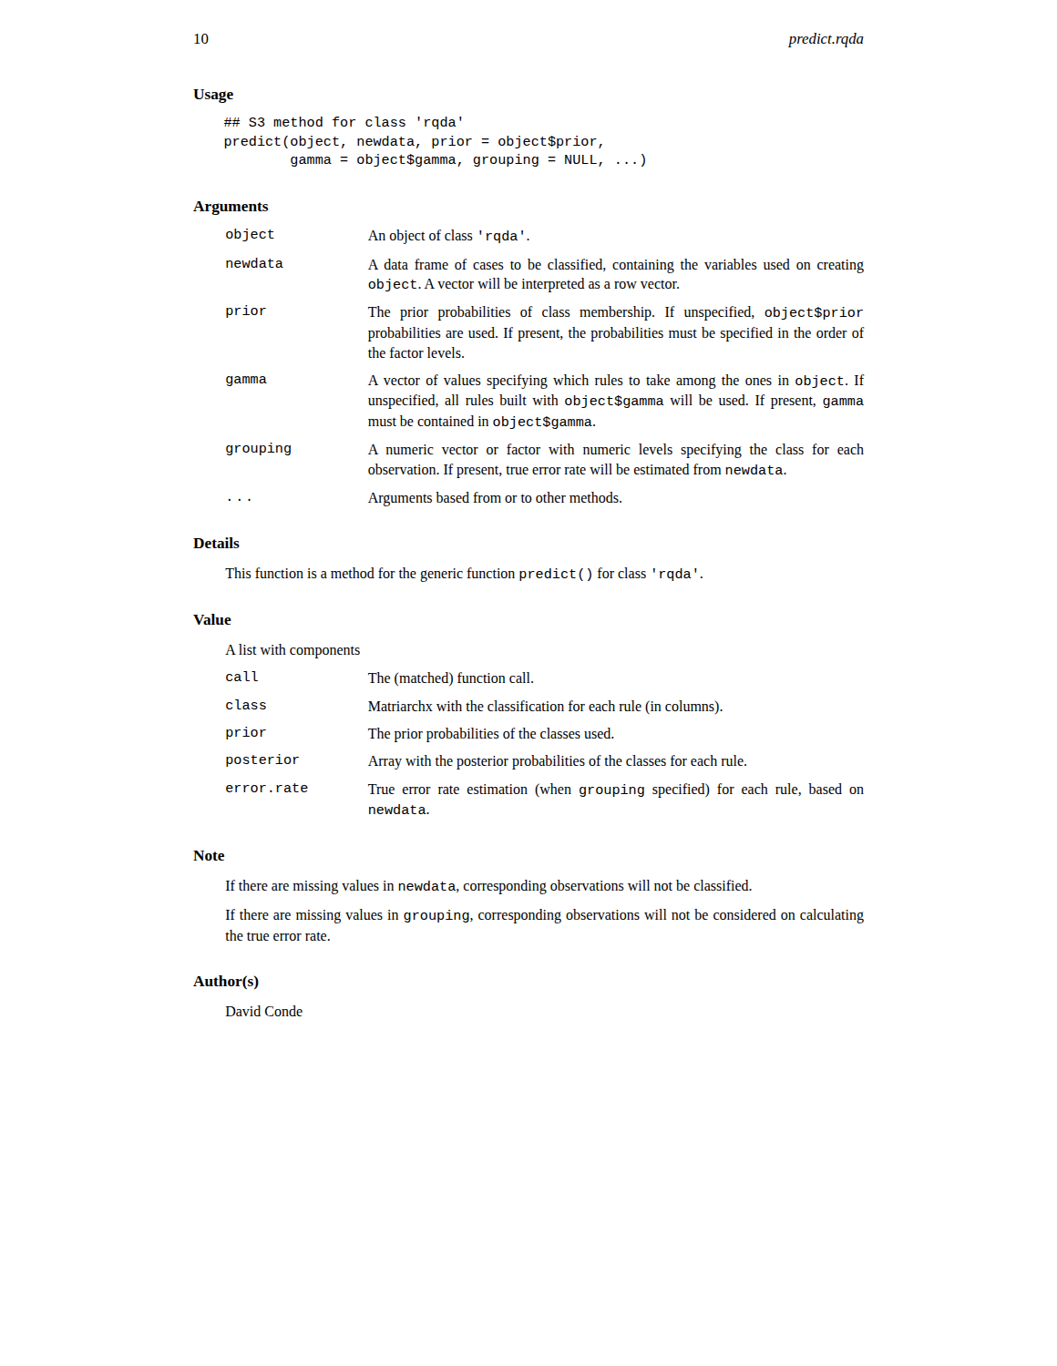10 predict.rqda
Usage
## S3 method for class 'rqda'
predict(object, newdata, prior = object$prior,
        gamma = object$gamma, grouping = NULL, ...)
Arguments
object
An object of class 'rqda'.
newdata
A data frame of cases to be classified, containing the variables used on creating object. A vector will be interpreted as a row vector.
prior
The prior probabilities of class membership. If unspecified, object$prior probabilities are used. If present, the probabilities must be specified in the order of the factor levels.
gamma
A vector of values specifying which rules to take among the ones in object. If unspecified, all rules built with object$gamma will be used. If present, gamma must be contained in object$gamma.
grouping
A numeric vector or factor with numeric levels specifying the class for each observation. If present, true error rate will be estimated from newdata.
...
Arguments based from or to other methods.
Details
This function is a method for the generic function predict() for class 'rqda'.
Value
A list with components
call
The (matched) function call.
class
Matriarchx with the classification for each rule (in columns).
prior
The prior probabilities of the classes used.
posterior
Array with the posterior probabilities of the classes for each rule.
error.rate
True error rate estimation (when grouping specified) for each rule, based on newdata.
Note
If there are missing values in newdata, corresponding observations will not be classified.
If there are missing values in grouping, corresponding observations will not be considered on calculating the true error rate.
Author(s)
David Conde